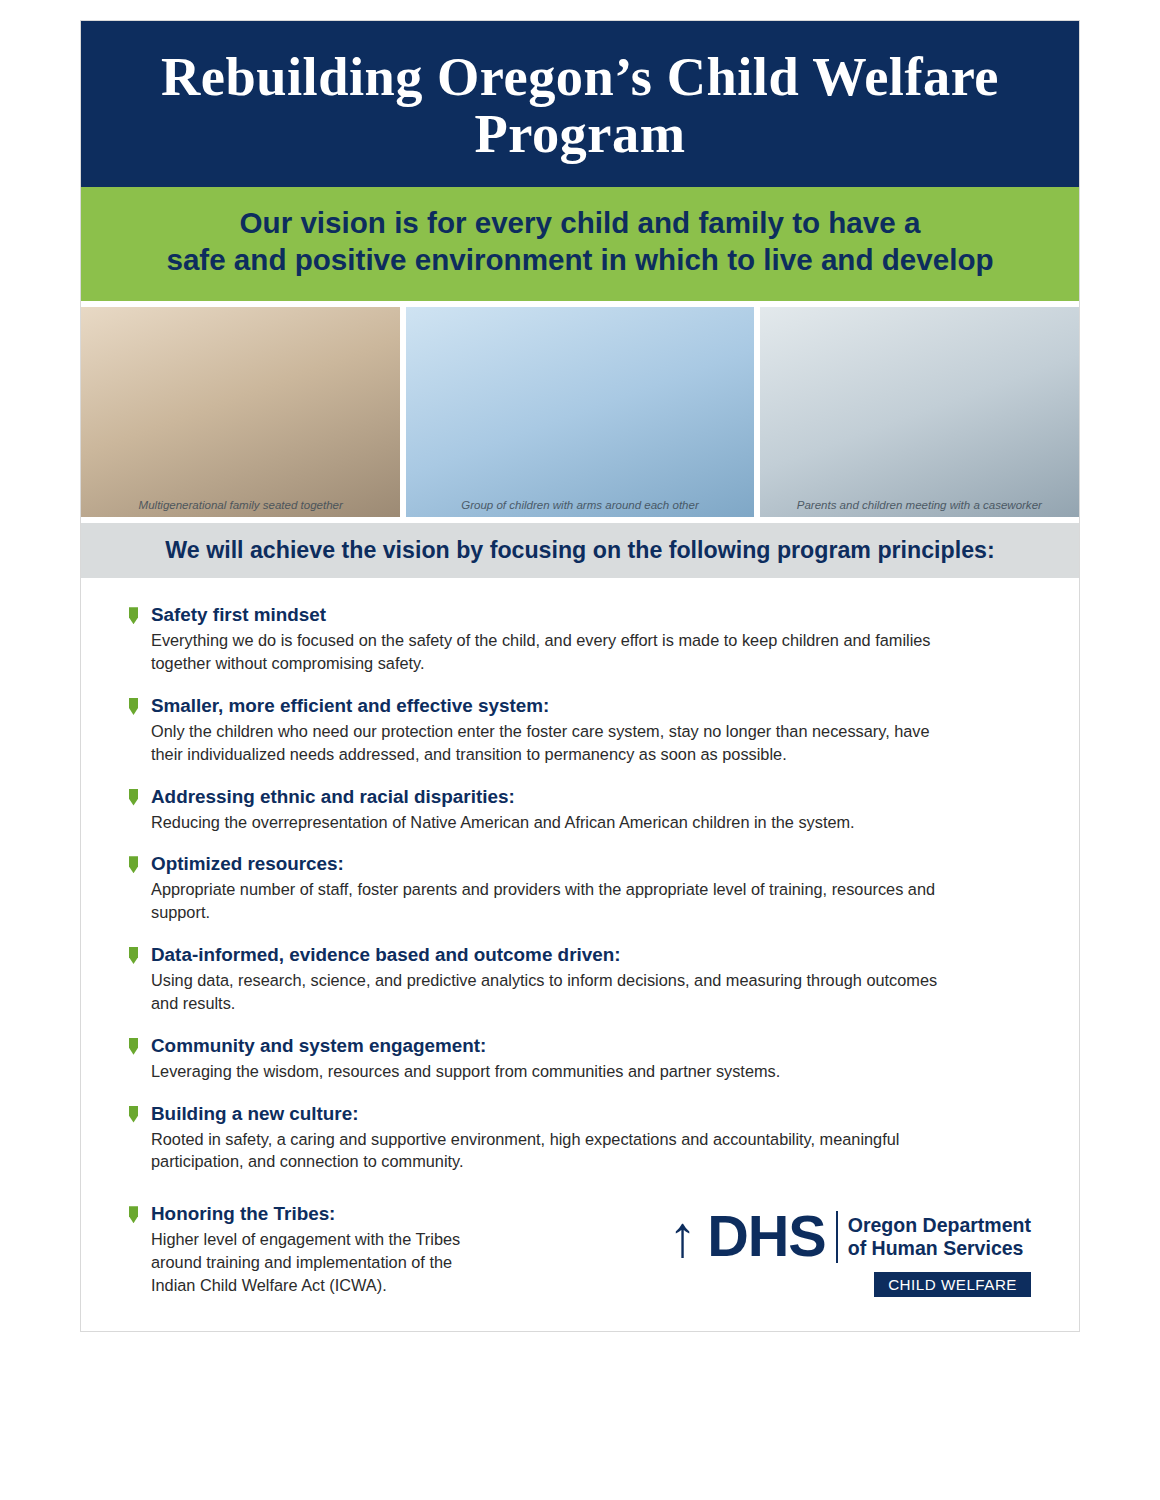Rebuilding Oregon’s Child Welfare Program
Our vision is for every child and family to have a
safe and positive environment in which to live and develop
Multigenerational family seated together
Group of children with arms around each other
Parents and children meeting with a caseworker
We will achieve the vision by focusing on the following program principles:
Safety first mindset
Everything we do is focused on the safety of the child, and every effort is made to keep children and families together without compromising safety.
Smaller, more efficient and effective system:
Only the children who need our protection enter the foster care system, stay no longer than necessary, have their individualized needs addressed, and transition to permanency as soon as possible.
Addressing ethnic and racial disparities:
Reducing the overrepresentation of Native American and African American children in the system.
Optimized resources:
Appropriate number of staff, foster parents and providers with the appropriate level of training, resources and support.
Data-informed, evidence based and outcome driven:
Using data, research, science, and predictive analytics to inform decisions, and measuring through outcomes and results.
Community and system engagement:
Leveraging the wisdom, resources and support from communities and partner systems.
Building a new culture:
Rooted in safety, a caring and supportive environment, high expectations and accountability, meaningful participation, and connection to community.
Honoring the Tribes:
Higher level of engagement with the Tribes around training and implementation of the Indian Child Welfare Act (ICWA).
↑ DHS Oregon Department
of Human Services
CHILD WELFARE